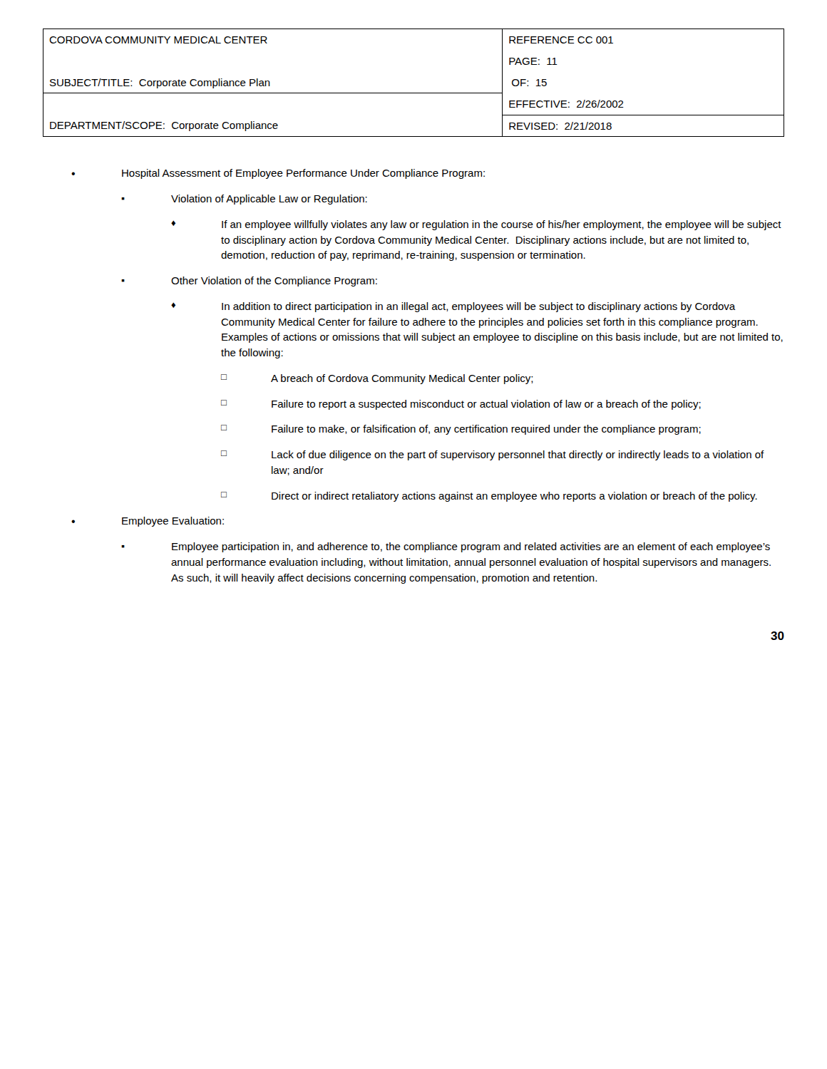| CORDOVA COMMUNITY MEDICAL CENTER | REFERENCE CC 001 |
| | PAGE: 11 |
| SUBJECT/TITLE: Corporate Compliance Plan | OF: 15 |
| | EFFECTIVE: 2/26/2002 |
| DEPARTMENT/SCOPE: Corporate Compliance | REVISED: 2/21/2018 |
Hospital Assessment of Employee Performance Under Compliance Program:
Violation of Applicable Law or Regulation:
If an employee willfully violates any law or regulation in the course of his/her employment, the employee will be subject to disciplinary action by Cordova Community Medical Center. Disciplinary actions include, but are not limited to, demotion, reduction of pay, reprimand, re-training, suspension or termination.
Other Violation of the Compliance Program:
In addition to direct participation in an illegal act, employees will be subject to disciplinary actions by Cordova Community Medical Center for failure to adhere to the principles and policies set forth in this compliance program. Examples of actions or omissions that will subject an employee to discipline on this basis include, but are not limited to, the following:
A breach of Cordova Community Medical Center policy;
Failure to report a suspected misconduct or actual violation of law or a breach of the policy;
Failure to make, or falsification of, any certification required under the compliance program;
Lack of due diligence on the part of supervisory personnel that directly or indirectly leads to a violation of law; and/or
Direct or indirect retaliatory actions against an employee who reports a violation or breach of the policy.
Employee Evaluation:
Employee participation in, and adherence to, the compliance program and related activities are an element of each employee’s annual performance evaluation including, without limitation, annual personnel evaluation of hospital supervisors and managers. As such, it will heavily affect decisions concerning compensation, promotion and retention.
30